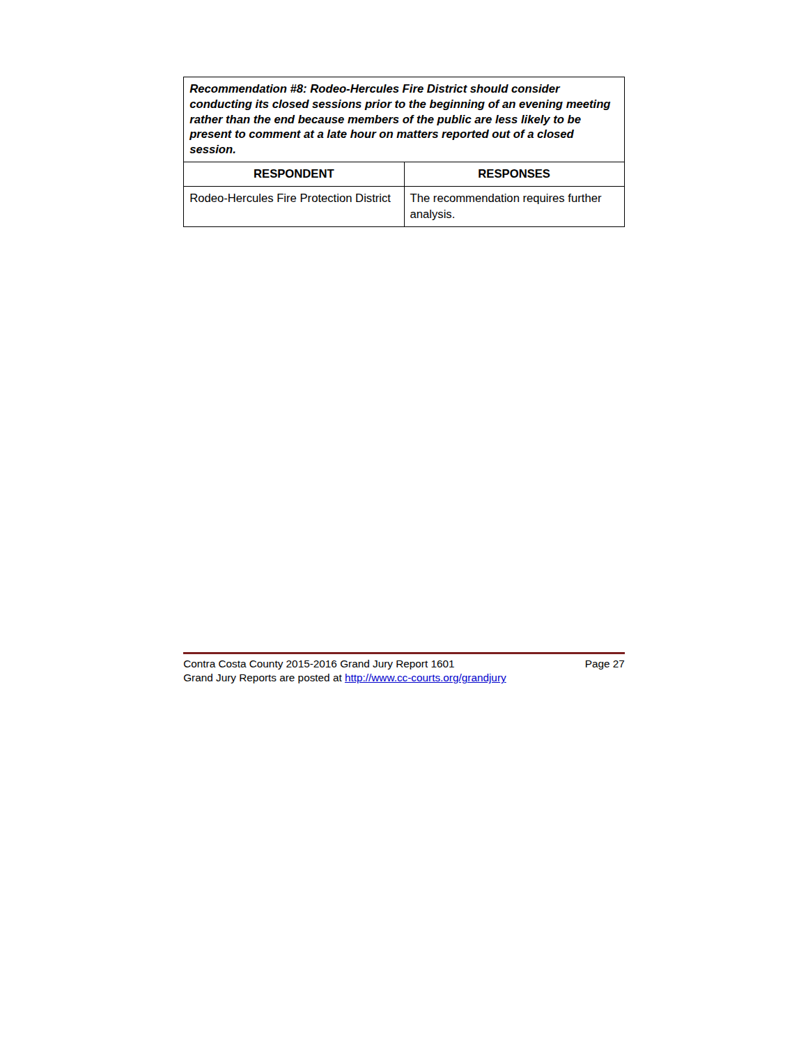| Recommendation #8: Rodeo-Hercules Fire District should consider conducting its closed sessions prior to the beginning of an evening meeting rather than the end because members of the public are less likely to be present to comment at a late hour on matters reported out of a closed session. |
| RESPONDENT | RESPONSES |
| Rodeo-Hercules Fire Protection District | The recommendation requires further analysis. |
Contra Costa County 2015-2016 Grand Jury Report 1601
Page 27
Grand Jury Reports are posted at http://www.cc-courts.org/grandjury